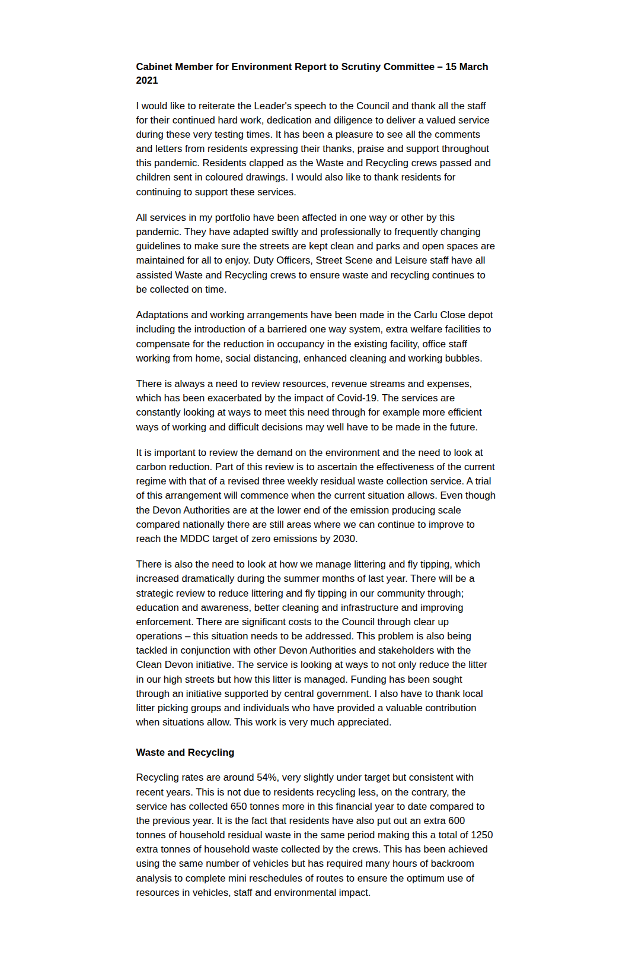Cabinet Member for Environment Report to Scrutiny Committee – 15 March 2021
I would like to reiterate the Leader's speech to the Council and thank all the staff for their continued hard work, dedication and diligence to deliver a valued service during these very testing times. It has been a pleasure to see all the comments and letters from residents expressing their thanks, praise and support throughout this pandemic. Residents clapped as the Waste and Recycling crews passed and children sent in coloured drawings. I would also like to thank residents for continuing to support these services.
All services in my portfolio have been affected in one way or other by this pandemic. They have adapted swiftly and professionally to frequently changing guidelines to make sure the streets are kept clean and parks and open spaces are maintained for all to enjoy. Duty Officers, Street Scene and Leisure staff have all assisted Waste and Recycling crews to ensure waste and recycling continues to be collected on time.
Adaptations and working arrangements have been made in the Carlu Close depot including the introduction of a barriered one way system, extra welfare facilities to compensate for the reduction in occupancy in the existing facility, office staff working from home, social distancing, enhanced cleaning and working bubbles.
There is always a need to review resources, revenue streams and expenses, which has been exacerbated by the impact of Covid-19. The services are constantly looking at ways to meet this need through for example more efficient ways of working and difficult decisions may well have to be made in the future.
It is important to review the demand on the environment and the need to look at carbon reduction. Part of this review is to ascertain the effectiveness of the current regime with that of a revised three weekly residual waste collection service. A trial of this arrangement will commence when the current situation allows. Even though the Devon Authorities are at the lower end of the emission producing scale compared nationally there are still areas where we can continue to improve to reach the MDDC target of zero emissions by 2030.
There is also the need to look at how we manage littering and fly tipping, which increased dramatically during the summer months of last year. There will be a strategic review to reduce littering and fly tipping in our community through; education and awareness, better cleaning and infrastructure and improving enforcement. There are significant costs to the Council through clear up operations – this situation needs to be addressed. This problem is also being tackled in conjunction with other Devon Authorities and stakeholders with the Clean Devon initiative. The service is looking at ways to not only reduce the litter in our high streets but how this litter is managed. Funding has been sought through an initiative supported by central government. I also have to thank local litter picking groups and individuals who have provided a valuable contribution when situations allow. This work is very much appreciated.
Waste and Recycling
Recycling rates are around 54%, very slightly under target but consistent with recent years. This is not due to residents recycling less, on the contrary, the service has collected 650 tonnes more in this financial year to date compared to the previous year. It is the fact that residents have also put out an extra 600 tonnes of household residual waste in the same period making this a total of 1250 extra tonnes of household waste collected by the crews. This has been achieved using the same number of vehicles but has required many hours of backroom analysis to complete mini reschedules of routes to ensure the optimum use of resources in vehicles, staff and environmental impact.